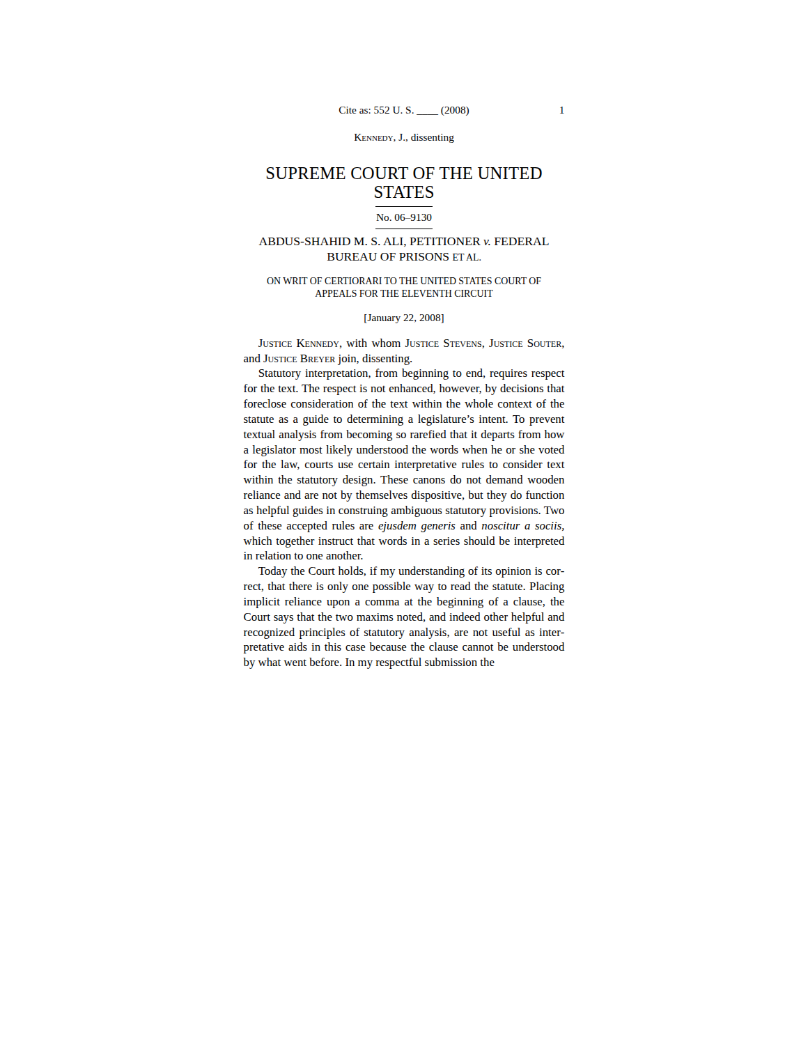Cite as: 552 U. S. ____ (2008) 1
Kennedy, J., dissenting
SUPREME COURT OF THE UNITED STATES
No. 06–9130
ABDUS-SHAHID M. S. ALI, PETITIONER v. FEDERAL
BUREAU OF PRISONS ET AL.
ON WRIT OF CERTIORARI TO THE UNITED STATES COURT OF
APPEALS FOR THE ELEVENTH CIRCUIT
[January 22, 2008]
Justice Kennedy, with whom Justice Stevens, Justice Souter, and Justice Breyer join, dissenting.
Statutory interpretation, from beginning to end, requires respect for the text. The respect is not enhanced, however, by decisions that foreclose consideration of the text within the whole context of the statute as a guide to determining a legislature’s intent. To prevent textual analysis from becoming so rarefied that it departs from how a legislator most likely understood the words when he or she voted for the law, courts use certain interpretative rules to consider text within the statutory design. These canons do not demand wooden reliance and are not by themselves dispositive, but they do function as helpful guides in construing ambiguous statutory provisions. Two of these accepted rules are ejusdem generis and noscitur a sociis, which together instruct that words in a series should be interpreted in relation to one another.
Today the Court holds, if my understanding of its opinion is correct, that there is only one possible way to read the statute. Placing implicit reliance upon a comma at the beginning of a clause, the Court says that the two maxims noted, and indeed other helpful and recognized principles of statutory analysis, are not useful as interpretative aids in this case because the clause cannot be understood by what went before. In my respectful submission the